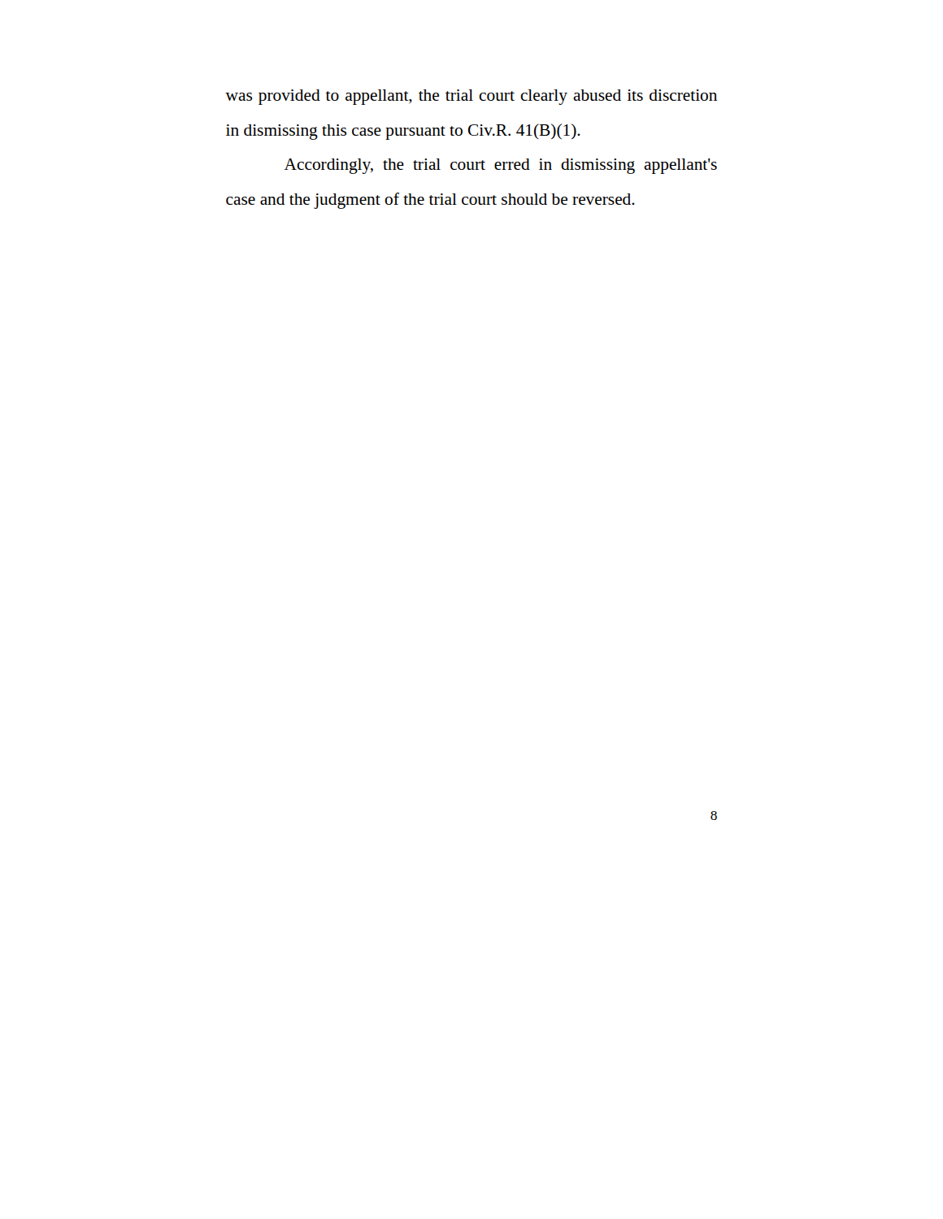was provided to appellant, the trial court clearly abused its discretion in dismissing this case pursuant to Civ.R. 41(B)(1).
Accordingly, the trial court erred in dismissing appellant's case and the judgment of the trial court should be reversed.
8